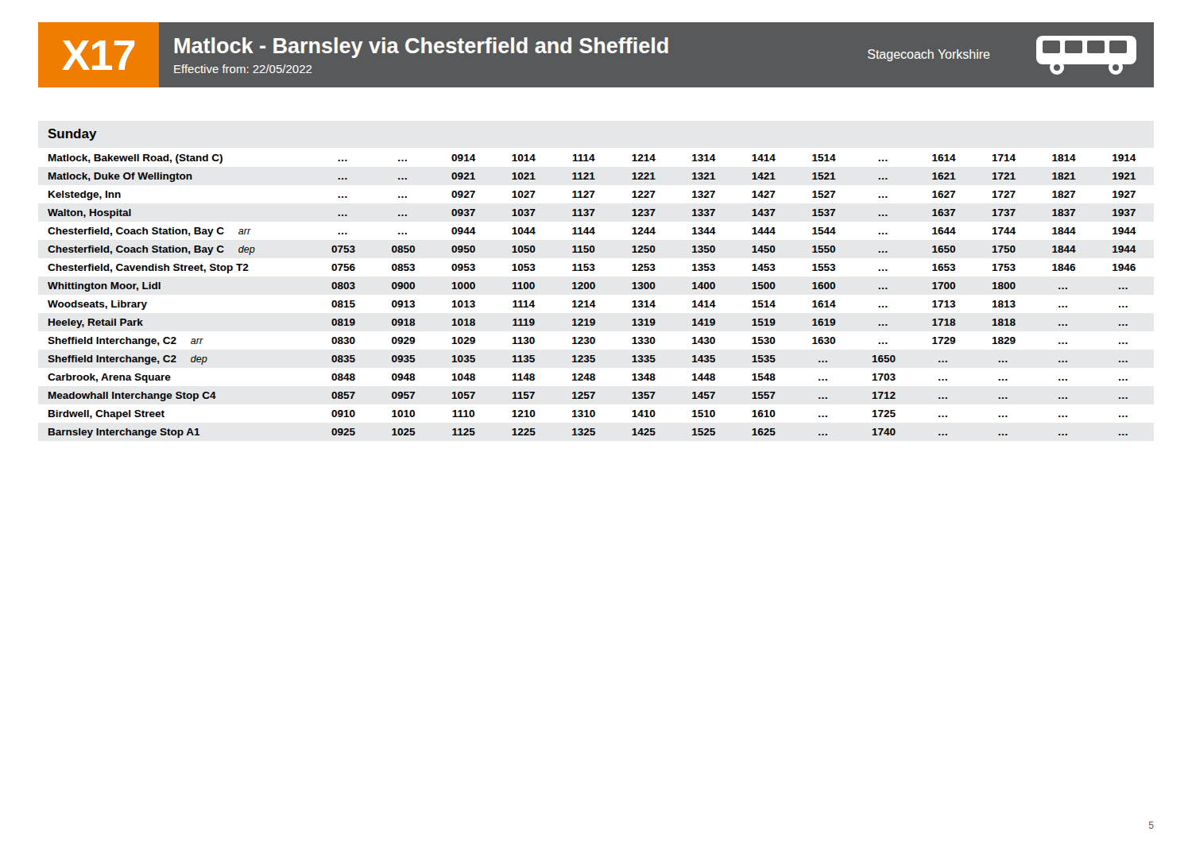X17
Matlock - Barnsley via Chesterfield and Sheffield
Effective from: 22/05/2022
Stagecoach Yorkshire
Sunday
| Matlock, Bakewell Road, (Stand C) | … | … | 0914 | 1014 | 1114 | 1214 | 1314 | 1414 | 1514 | … | 1614 | 1714 | 1814 | 1914 |
| Matlock, Duke Of Wellington | … | … | 0921 | 1021 | 1121 | 1221 | 1321 | 1421 | 1521 | … | 1621 | 1721 | 1821 | 1921 |
| Kelstedge, Inn | … | … | 0927 | 1027 | 1127 | 1227 | 1327 | 1427 | 1527 | … | 1627 | 1727 | 1827 | 1927 |
| Walton, Hospital | … | … | 0937 | 1037 | 1137 | 1237 | 1337 | 1437 | 1537 | … | 1637 | 1737 | 1837 | 1937 |
| Chesterfield, Coach Station, Bay C arr | … | … | 0944 | 1044 | 1144 | 1244 | 1344 | 1444 | 1544 | … | 1644 | 1744 | 1844 | 1944 |
| Chesterfield, Coach Station, Bay C dep | 0753 | 0850 | 0950 | 1050 | 1150 | 1250 | 1350 | 1450 | 1550 | … | 1650 | 1750 | 1844 | 1944 |
| Chesterfield, Cavendish Street, Stop T2 | 0756 | 0853 | 0953 | 1053 | 1153 | 1253 | 1353 | 1453 | 1553 | … | 1653 | 1753 | 1846 | 1946 |
| Whittington Moor, Lidl | 0803 | 0900 | 1000 | 1100 | 1200 | 1300 | 1400 | 1500 | 1600 | … | 1700 | 1800 | … | … |
| Woodseats, Library | 0815 | 0913 | 1013 | 1114 | 1214 | 1314 | 1414 | 1514 | 1614 | … | 1713 | 1813 | … | … |
| Heeley, Retail Park | 0819 | 0918 | 1018 | 1119 | 1219 | 1319 | 1419 | 1519 | 1619 | … | 1718 | 1818 | … | … |
| Sheffield Interchange, C2 arr | 0830 | 0929 | 1029 | 1130 | 1230 | 1330 | 1430 | 1530 | 1630 | … | 1729 | 1829 | … | … |
| Sheffield Interchange, C2 dep | 0835 | 0935 | 1035 | 1135 | 1235 | 1335 | 1435 | 1535 | … | 1650 | … | … | … | … |
| Carbrook, Arena Square | 0848 | 0948 | 1048 | 1148 | 1248 | 1348 | 1448 | 1548 | … | 1703 | … | … | … | … |
| Meadowhall Interchange Stop C4 | 0857 | 0957 | 1057 | 1157 | 1257 | 1357 | 1457 | 1557 | … | 1712 | … | … | … | … |
| Birdwell, Chapel Street | 0910 | 1010 | 1110 | 1210 | 1310 | 1410 | 1510 | 1610 | … | 1725 | … | … | … | … |
| Barnsley Interchange Stop A1 | 0925 | 1025 | 1125 | 1225 | 1325 | 1425 | 1525 | 1625 | … | 1740 | … | … | … | … |
5